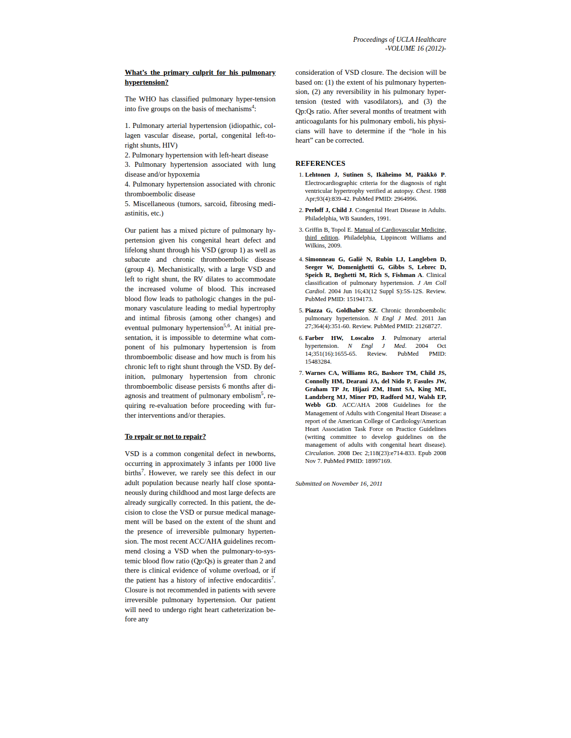Proceedings of UCLA Healthcare
-VOLUME 16 (2012)-
What’s the primary culprit for his pulmonary hypertension?
The WHO has classified pulmonary hyper-tension into five groups on the basis of mechanisms4:
1. Pulmonary arterial hypertension (idiopathic, collagen vascular disease, portal, congenital left-to-right shunts, HIV)
2. Pulmonary hypertension with left-heart disease
3. Pulmonary hypertension associated with lung disease and/or hypoxemia
4. Pulmonary hypertension associated with chronic thromboembolic disease
5. Miscellaneous (tumors, sarcoid, fibrosing mediastinitis, etc.)
Our patient has a mixed picture of pulmonary hypertension given his congenital heart defect and lifelong shunt through his VSD (group 1) as well as subacute and chronic thromboembolic disease (group 4). Mechanistically, with a large VSD and left to right shunt, the RV dilates to accommodate the increased volume of blood. This increased blood flow leads to pathologic changes in the pulmonary vasculature leading to medial hypertrophy and intimal fibrosis (among other changes) and eventual pulmonary hypertension5,6. At initial presentation, it is impossible to determine what component of his pulmonary hypertension is from thromboembolic disease and how much is from his chronic left to right shunt through the VSD. By definition, pulmonary hypertension from chronic thromboembolic disease persists 6 months after diagnosis and treatment of pulmonary embolism5, requiring re-evaluation before proceeding with further interventions and/or therapies.
To repair or not to repair?
VSD is a common congenital defect in newborns, occurring in approximately 3 infants per 1000 live births7. However, we rarely see this defect in our adult population because nearly half close spontaneously during childhood and most large defects are already surgically corrected. In this patient, the decision to close the VSD or pursue medical management will be based on the extent of the shunt and the presence of irreversible pulmonary hypertension. The most recent ACC/AHA guidelines recommend closing a VSD when the pulmonary-to-systemic blood flow ratio (Qp:Qs) is greater than 2 and there is clinical evidence of volume overload, or if the patient has a history of infective endocarditis7. Closure is not recommended in patients with severe irreversible pulmonary hypertension. Our patient will need to undergo right heart catheterization before any
consideration of VSD closure. The decision will be based on: (1) the extent of his pulmonary hypertension, (2) any reversibility in his pulmonary hypertension (tested with vasodilators), and (3) the Qp:Qs ratio. After several months of treatment with anticoagulants for his pulmonary emboli, his physicians will have to determine if the “hole in his heart” can be corrected.
REFERENCES
Lehtonen J, Sutinen S, Ikäheimo M, Pääkkö P. Electrocardiographic criteria for the diagnosis of right ventricular hypertrophy verified at autopsy. Chest. 1988 Apr;93(4):839-42. PubMed PMID: 2964996.
Perloff J, Child J. Congenital Heart Disease in Adults. Philadelphia, WB Saunders, 1991.
Griffin B, Topol E. Manual of Cardiovascular Medicine, third edition. Philadelphia, Lippincott Williams and Wilkins, 2009.
Simonneau G, Galiè N, Rubin LJ, Langleben D, Seeger W, Domenighetti G, Gibbs S, Lebrec D, Speich R, Beghetti M, Rich S, Fishman A. Clinical classification of pulmonary hypertension. J Am Coll Cardiol. 2004 Jun 16;43(12 Suppl S):5S-12S. Review. PubMed PMID: 15194173.
Piazza G, Goldhaber SZ. Chronic thromboembolic pulmonary hypertension. N Engl J Med. 2011 Jan 27;364(4):351-60. Review. PubMed PMID: 21268727.
Farber HW, Loscalzo J. Pulmonary arterial hypertension. N Engl J Med. 2004 Oct 14;351(16):1655-65. Review. PubMed PMID: 15483284.
Warnes CA, Williams RG, Bashore TM, Child JS, Connolly HM, Dearani JA, del Nido P, Fasules JW, Graham TP Jr, Hijazi ZM, Hunt SA, King ME, Landzberg MJ, Miner PD, Radford MJ, Walsh EP, Webb GD. ACC/AHA 2008 Guidelines for the Management of Adults with Congenital Heart Disease: a report of the American College of Cardiology/American Heart Association Task Force on Practice Guidelines (writing committee to develop guidelines on the management of adults with congenital heart disease). Circulation. 2008 Dec 2;118(23):e714-833. Epub 2008 Nov 7. PubMed PMID: 18997169.
Submitted on November 16, 2011